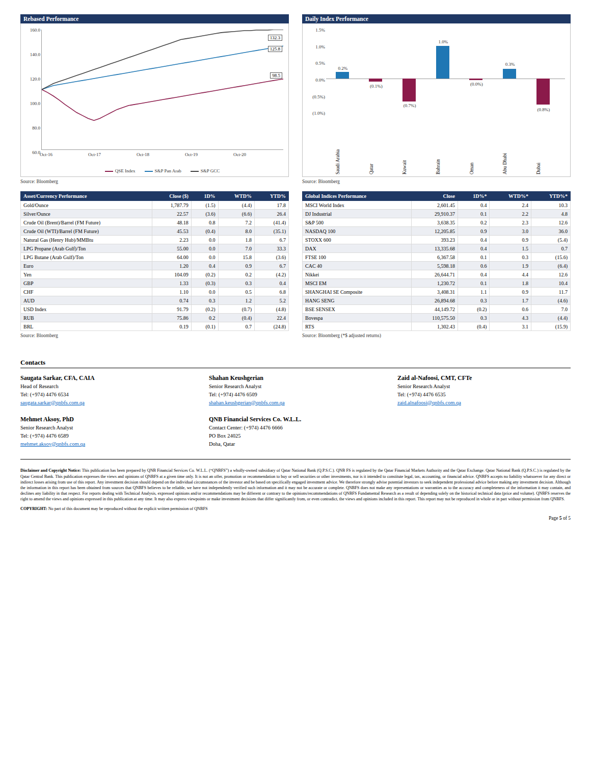Rebased Performance
160.0
140.0
120.0
100.0
80.0
60.0
132.3
125.8
98.5
Oct-16 Oct-17 Oct-18 Oct-19 Oct-20
QSE Index S&P Pan Arab S&P GCC
Source: Bloomberg
Daily Index Performance
1.5%
1.0%
0.5%
0.0%
(0.5%)
(1.0%)
0.2%
(0.1%)
(0.7%)
1.0%
(0.0%)
0.3%
(0.8%)
Saudi Arabia Qatar Kuwait Bahrain Oman Abu Dhabi Dubai
Source: Bloomberg
| Asset/Currency Performance | Close ($) | 1D% | WTD% | YTD% |
| --- | --- | --- | --- | --- |
| Gold/Ounce | 1,787.79 | (1.5) | (4.4) | 17.8 |
| Silver/Ounce | 22.57 | (3.6) | (6.6) | 26.4 |
| Crude Oil (Brent)/Barrel (FM Future) | 48.18 | 0.8 | 7.2 | (41.4) |
| Crude Oil (WTI)/Barrel (FM Future) | 45.53 | (0.4) | 8.0 | (35.1) |
| Natural Gas (Henry Hub)/MMBtu | 2.23 | 0.0 | 1.8 | 6.7 |
| LPG Propane (Arab Gulf)/Ton | 55.00 | 0.0 | 7.0 | 33.3 |
| LPG Butane (Arab Gulf)/Ton | 64.00 | 0.0 | 15.8 | (3.6) |
| Euro | 1.20 | 0.4 | 0.9 | 6.7 |
| Yen | 104.09 | (0.2) | 0.2 | (4.2) |
| GBP | 1.33 | (0.3) | 0.3 | 0.4 |
| CHF | 1.10 | 0.0 | 0.5 | 6.8 |
| AUD | 0.74 | 0.3 | 1.2 | 5.2 |
| USD Index | 91.79 | (0.2) | (0.7) | (4.8) |
| RUB | 75.86 | 0.2 | (0.4) | 22.4 |
| BRL | 0.19 | (0.1) | 0.7 | (24.8) |
Source: Bloomberg
| Global Indices Performance | Close | 1D%* | WTD%* | YTD%* |
| --- | --- | --- | --- | --- |
| MSCI World Index | 2,601.45 | 0.4 | 2.4 | 10.3 |
| DJ Industrial | 29,910.37 | 0.1 | 2.2 | 4.8 |
| S&P 500 | 3,638.35 | 0.2 | 2.3 | 12.6 |
| NASDAQ 100 | 12,205.85 | 0.9 | 3.0 | 36.0 |
| STOXX 600 | 393.23 | 0.4 | 0.9 | (5.4) |
| DAX | 13,335.68 | 0.4 | 1.5 | 0.7 |
| FTSE 100 | 6,367.58 | 0.1 | 0.3 | (15.6) |
| CAC 40 | 5,598.18 | 0.6 | 1.9 | (6.4) |
| Nikkei | 26,644.71 | 0.4 | 4.4 | 12.6 |
| MSCI EM | 1,230.72 | 0.1 | 1.8 | 10.4 |
| SHANGHAI SE Composite | 3,408.31 | 1.1 | 0.9 | 11.7 |
| HANG SENG | 26,894.68 | 0.3 | 1.7 | (4.6) |
| BSE SENSEX | 44,149.72 | (0.2) | 0.6 | 7.0 |
| Bovespa | 110,575.50 | 0.3 | 4.3 | (4.4) |
| RTS | 1,302.43 | (0.4) | 3.1 | (15.9) |
Source: Bloomberg (*$ adjusted returns)
Contacts
Saugata Sarkar, CFA, CAIA
Head of Research
Tel: (+974) 4476 6534
saugata.sarkar@qnbfs.com.qa
Mehmet Aksoy, PhD
Senior Research Analyst
Tel: (+974) 4476 6589
mehmet.aksoy@qnbfs.com.qa
Shahan Keushgerian
Senior Research Analyst
Tel: (+974) 4476 6509
shahan.keushgerian@qnbfs.com.qa
QNB Financial Services Co. W.L.L.
Contact Center: (+974) 4476 6666
PO Box 24025
Doha, Qatar
Zaid al-Nafoosi, CMT, CFTe
Senior Research Analyst
Tel: (+974) 4476 6535
zaid.alnafoosi@qnbfs.com.qa
Disclaimer and Copyright Notice: This publication has been prepared by QNB Financial Services Co. W.L.L. (“QNBFS”) a wholly-owned subsidiary of Qatar National Bank (Q.P.S.C.). QNB FS is regulated by the Qatar Financial Markets Authority and the Qatar Exchange. Qatar National Bank (Q.P.S.C.) is regulated by the Qatar Central Bank. This publication expresses the views and opinions of QNBFS at a given time only. It is not an offer, promotion or recommendation to buy or sell securities or other investments, nor is it intended to constitute legal, tax, accounting, or financial advice. QNBFS accepts no liability whatsoever for any direct or indirect losses arising from use of this report. Any investment decision should depend on the individual circumstances of the investor and be based on specifically engaged investment advice. We therefore strongly advise potential investors to seek independent professional advice before making any investment decision. Although the information in this report has been obtained from sources that QNBFS believes to be reliable, we have not independently verified such information and it may not be accurate or complete. QNBFS does not make any representations or warranties as to the accuracy and completeness of the information it may contain, and declines any liability in that respect. For reports dealing with Technical Analysis, expressed opinions and/or recommendations may be different or contrary to the opinions/recommendations of QNBFS Fundamental Research as a result of depending solely on the historical technical data (price and volume). QNBFS reserves the right to amend the views and opinions expressed in this publication at any time. It may also express viewpoints or make investment decisions that differ significantly from, or even contradict, the views and opinions included in this report. This report may not be reproduced in whole or in part without permission from QNBFS.
COPYRIGHT: No part of this document may be reproduced without the explicit written permission of QNBFS
Page 5 of 5